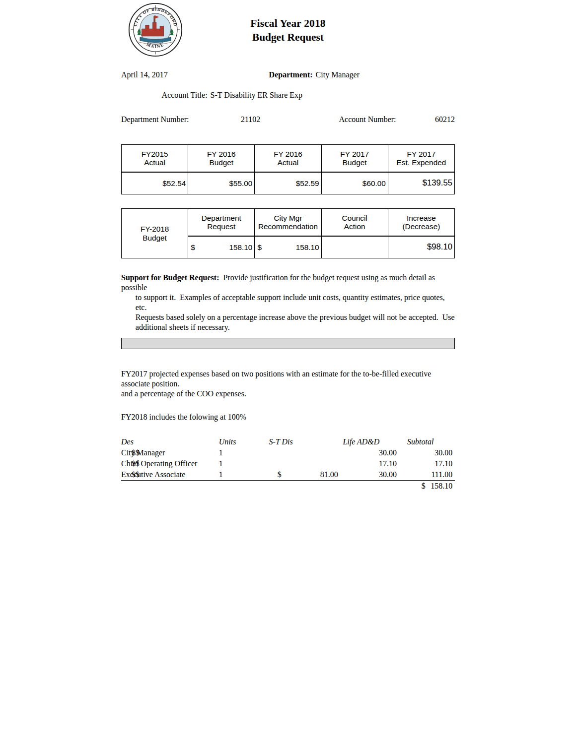CITY OF BIDDEFORD MAINE
Fiscal Year 2018
Budget Request
April 14, 2017
Department: City Manager
Account Title: S-T Disability ER Share Exp
Department Number:
21102
Account Number:
60212
| FY2015 Actual | FY 2016 Budget | FY 2016 Actual | FY 2017 Budget | FY 2017 Est. Expended |
| $52.54 | $55.00 | $52.59 | $60.00 | $139.55 |
| FY-2018 Budget | Department Request | City Mgr Recommendation | Council Action | Increase (Decrease) |
| $ 158.10 | $ 158.10 | | $98.10 |
Support for Budget Request: Provide justification for the budget request using as much detail as possible
to support it. Examples of acceptable support include unit costs, quantity estimates, price quotes, etc.
Requests based solely on a percentage increase above the previous budget will not be accepted. Use
additional sheets if necessary.
FY2017 projected expenses based on two positions with an estimate for the to-be-filled executive associate position.
and a percentage of the COO expenses.
FY2018 includes the folowing at 100%
| Des | Units | S-T Dis | Life AD&D | Subtotal |
| --- | --- | --- | --- | --- |
| City Manager | 1 | | $ 30.00 | $ 30.00 |
| Chief Operating Officer | 1 | | $ 17.10 | $ 17.10 |
| Executive Associate | 1 | $ 81.00 | $ 30.00 | $ 111.00 |
| | | | | $ 158.10 |